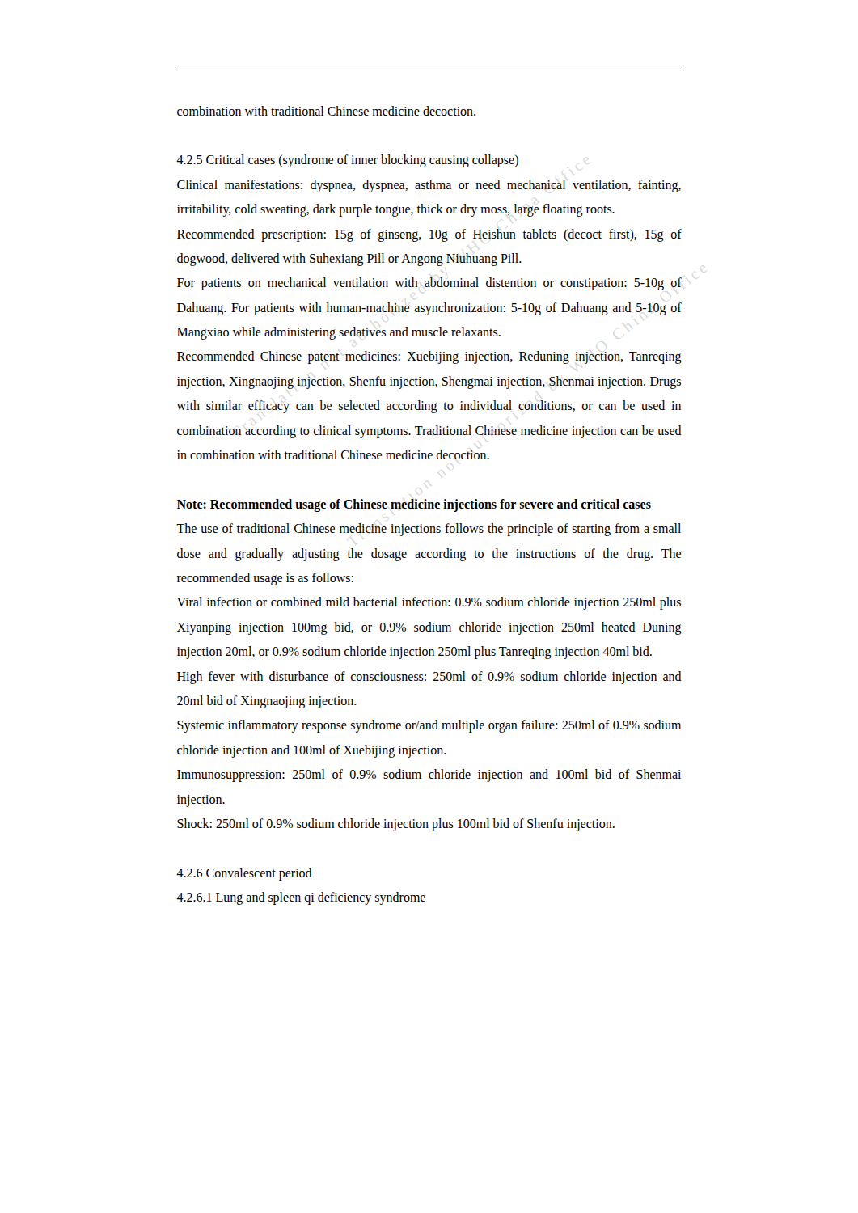combination with traditional Chinese medicine decoction.
4.2.5 Critical cases (syndrome of inner blocking causing collapse)
Clinical manifestations: dyspnea, dyspnea, asthma or need mechanical ventilation, fainting, irritability, cold sweating, dark purple tongue, thick or dry moss, large floating roots.
Recommended prescription: 15g of ginseng, 10g of Heishun tablets (decoct first), 15g of dogwood, delivered with Suhexiang Pill or Angong Niuhuang Pill.
For patients on mechanical ventilation with abdominal distention or constipation: 5-10g of Dahuang. For patients with human-machine asynchronization: 5-10g of Dahuang and 5-10g of Mangxiao while administering sedatives and muscle relaxants.
Recommended Chinese patent medicines: Xuebijing injection, Reduning injection, Tanreqing injection, Xingnaojing injection, Shenfu injection, Shengmai injection, Shenmai injection. Drugs with similar efficacy can be selected according to individual conditions, or can be used in combination according to clinical symptoms. Traditional Chinese medicine injection can be used in combination with traditional Chinese medicine decoction.
Note: Recommended usage of Chinese medicine injections for severe and critical cases
The use of traditional Chinese medicine injections follows the principle of starting from a small dose and gradually adjusting the dosage according to the instructions of the drug. The recommended usage is as follows:
Viral infection or combined mild bacterial infection: 0.9% sodium chloride injection 250ml plus Xiyanping injection 100mg bid, or 0.9% sodium chloride injection 250ml heated Duning injection 20ml, or 0.9% sodium chloride injection 250ml plus Tanreqing injection 40ml bid.
High fever with disturbance of consciousness: 250ml of 0.9% sodium chloride injection and 20ml bid of Xingnaojing injection.
Systemic inflammatory response syndrome or/and multiple organ failure: 250ml of 0.9% sodium chloride injection and 100ml of Xuebijing injection.
Immunosuppression: 250ml of 0.9% sodium chloride injection and 100ml bid of Shenmai injection.
Shock: 250ml of 0.9% sodium chloride injection plus 100ml bid of Shenfu injection.
4.2.6 Convalescent period
4.2.6.1 Lung and spleen qi deficiency syndrome
Translation not authorized by WHO China Office
Translation not authorized by WHO China Office